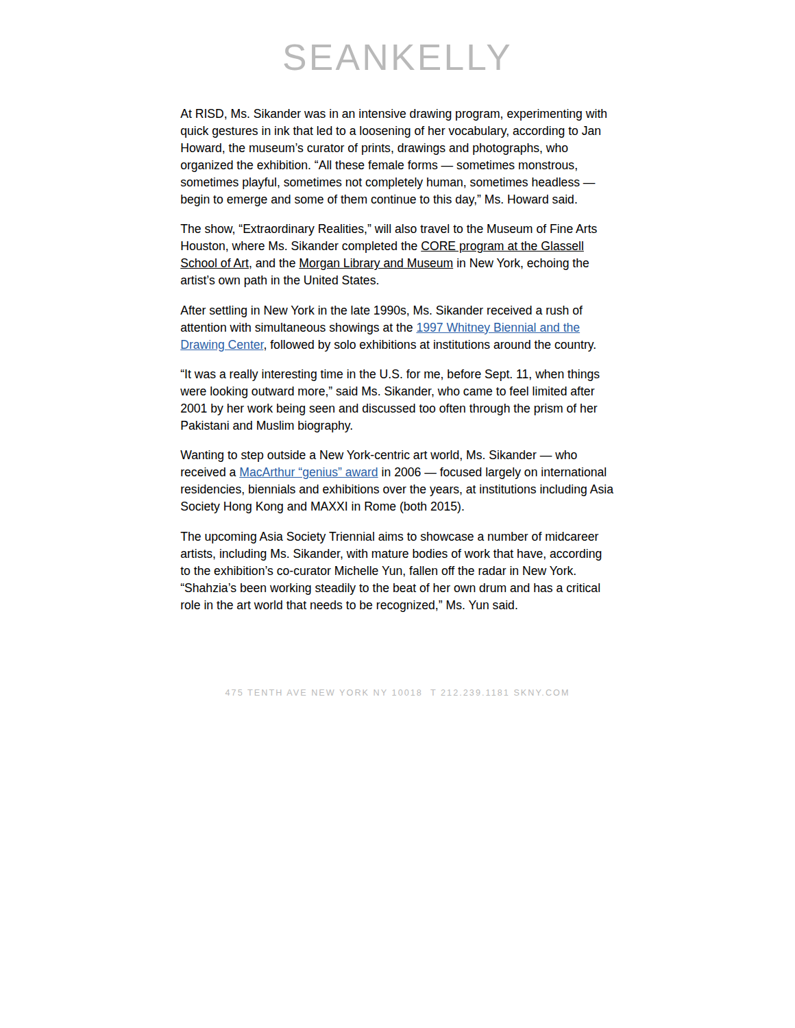SEANKELLY
At RISD, Ms. Sikander was in an intensive drawing program, experimenting with quick gestures in ink that led to a loosening of her vocabulary, according to Jan Howard, the museum’s curator of prints, drawings and photographs, who organized the exhibition. “All these female forms — sometimes monstrous, sometimes playful, sometimes not completely human, sometimes headless — begin to emerge and some of them continue to this day,” Ms. Howard said.
The show, “Extraordinary Realities,” will also travel to the Museum of Fine Arts Houston, where Ms. Sikander completed the CORE program at the Glassell School of Art, and the Morgan Library and Museum in New York, echoing the artist’s own path in the United States.
After settling in New York in the late 1990s, Ms. Sikander received a rush of attention with simultaneous showings at the 1997 Whitney Biennial and the Drawing Center, followed by solo exhibitions at institutions around the country.
“It was a really interesting time in the U.S. for me, before Sept. 11, when things were looking outward more,” said Ms. Sikander, who came to feel limited after 2001 by her work being seen and discussed too often through the prism of her Pakistani and Muslim biography.
Wanting to step outside a New York-centric art world, Ms. Sikander — who received a MacArthur “genius” award in 2006 — focused largely on international residencies, biennials and exhibitions over the years, at institutions including Asia Society Hong Kong and MAXXI in Rome (both 2015).
The upcoming Asia Society Triennial aims to showcase a number of midcareer artists, including Ms. Sikander, with mature bodies of work that have, according to the exhibition’s co-curator Michelle Yun, fallen off the radar in New York.
“Shahzia’s been working steadily to the beat of her own drum and has a critical role in the art world that needs to be recognized,” Ms. Yun said.
475 TENTH AVE NEW YORK NY 10018 T 212.239.1181 SKNY.COM